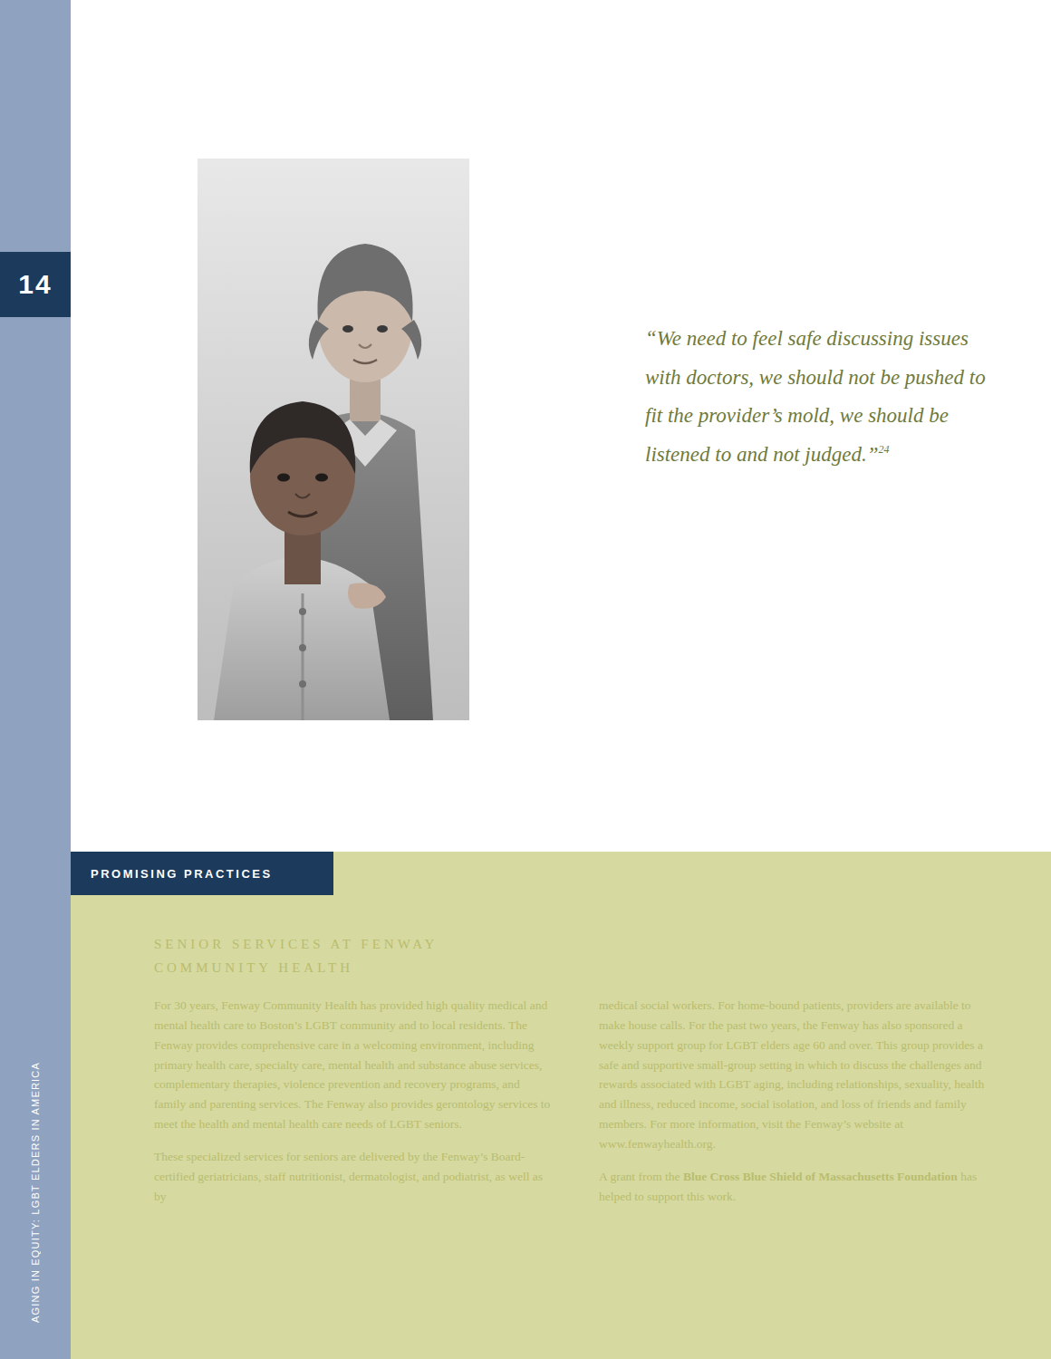14
AGING IN EQUITY: LGBT ELDERS IN AMERICA
“We need to feel safe discussing issues with doctors, we should not be pushed to fit the provider’s mold, we should be listened to and not judged.”24
PROMISING PRACTICES
SENIOR SERVICES AT FENWAY
COMMUNITY HEALTH
For 30 years, Fenway Community Health has provided high quality medical and mental health care to Boston’s LGBT community and to local residents. The Fenway provides comprehensive care in a welcoming environment, including primary health care, specialty care, mental health and substance abuse services, complementary therapies, violence prevention and recovery programs, and family and parenting services. The Fenway also provides gerontology services to meet the health and mental health care needs of LGBT seniors.
These specialized services for seniors are delivered by the Fenway’s Board-certified geriatricians, staff nutritionist, dermatologist, and podiatrist, as well as by
medical social workers. For home-bound patients, providers are available to make house calls. For the past two years, the Fenway has also sponsored a weekly support group for LGBT elders age 60 and over. This group provides a safe and supportive small-group setting in which to discuss the challenges and rewards associated with LGBT aging, including relationships, sexuality, health and illness, reduced income, social isolation, and loss of friends and family members. For more information, visit the Fenway’s website at www.fenwayhealth.org.
A grant from the Blue Cross Blue Shield of Massachusetts Foundation has helped to support this work.